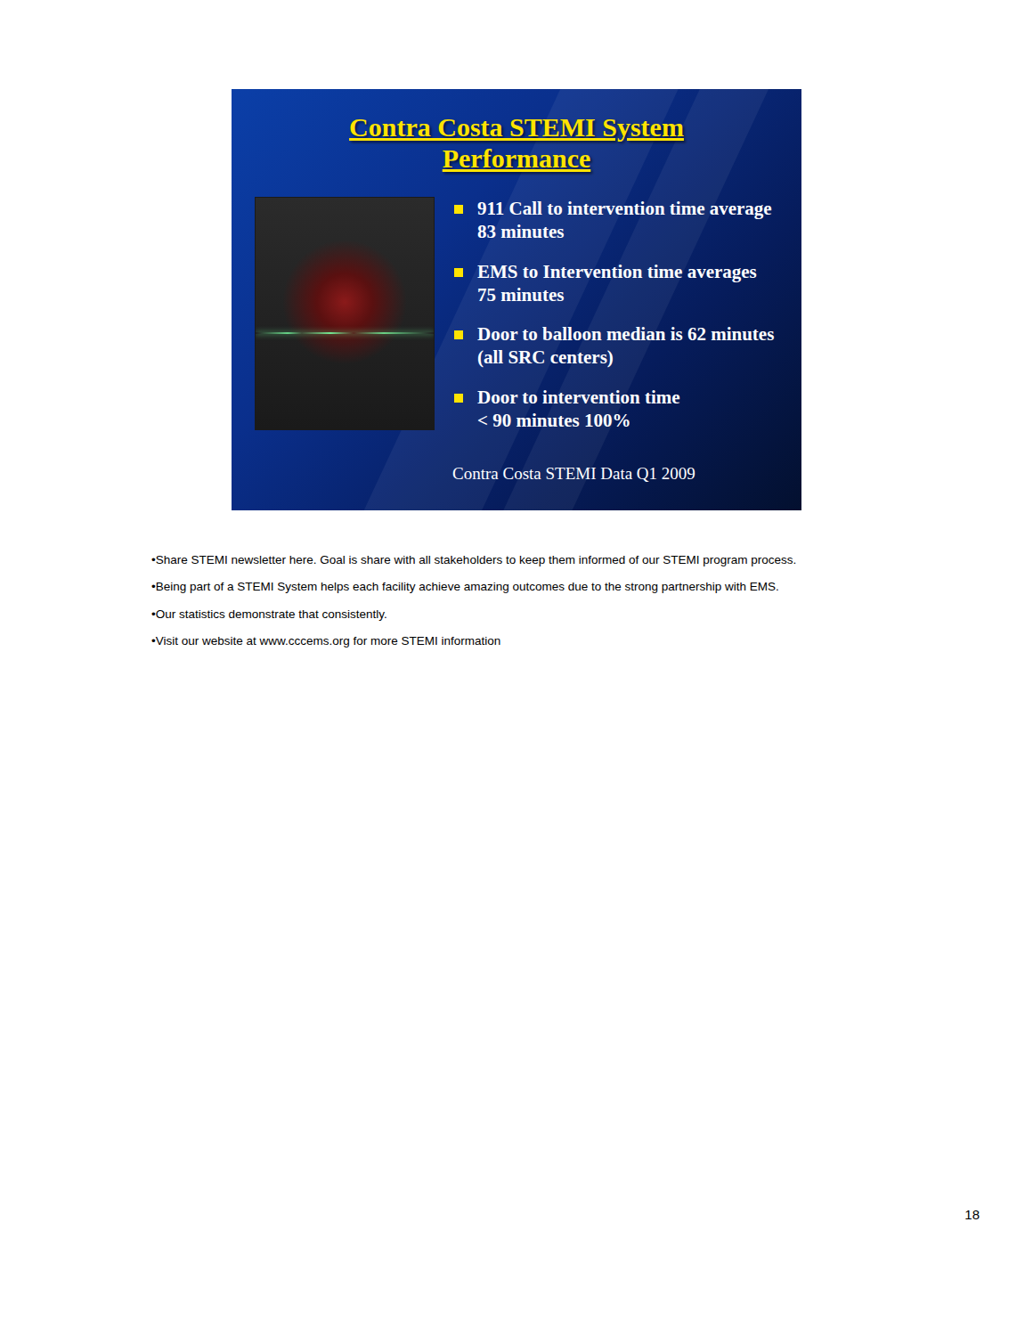Contra Costa STEMI System
Performance
911 Call to intervention time average 83 minutes
EMS to Intervention time averages 75 minutes
Door to balloon median is 62 minutes (all SRC centers)
Door to intervention time
< 90 minutes 100%
Contra Costa STEMI Data Q1 2009
•Share STEMI newsletter here. Goal is share with all stakeholders to keep them informed of our STEMI program process.
•Being part of a STEMI System helps each facility achieve amazing outcomes due to the strong partnership with EMS.
•Our statistics demonstrate that consistently.
•Visit our website at www.cccems.org for more STEMI information
18